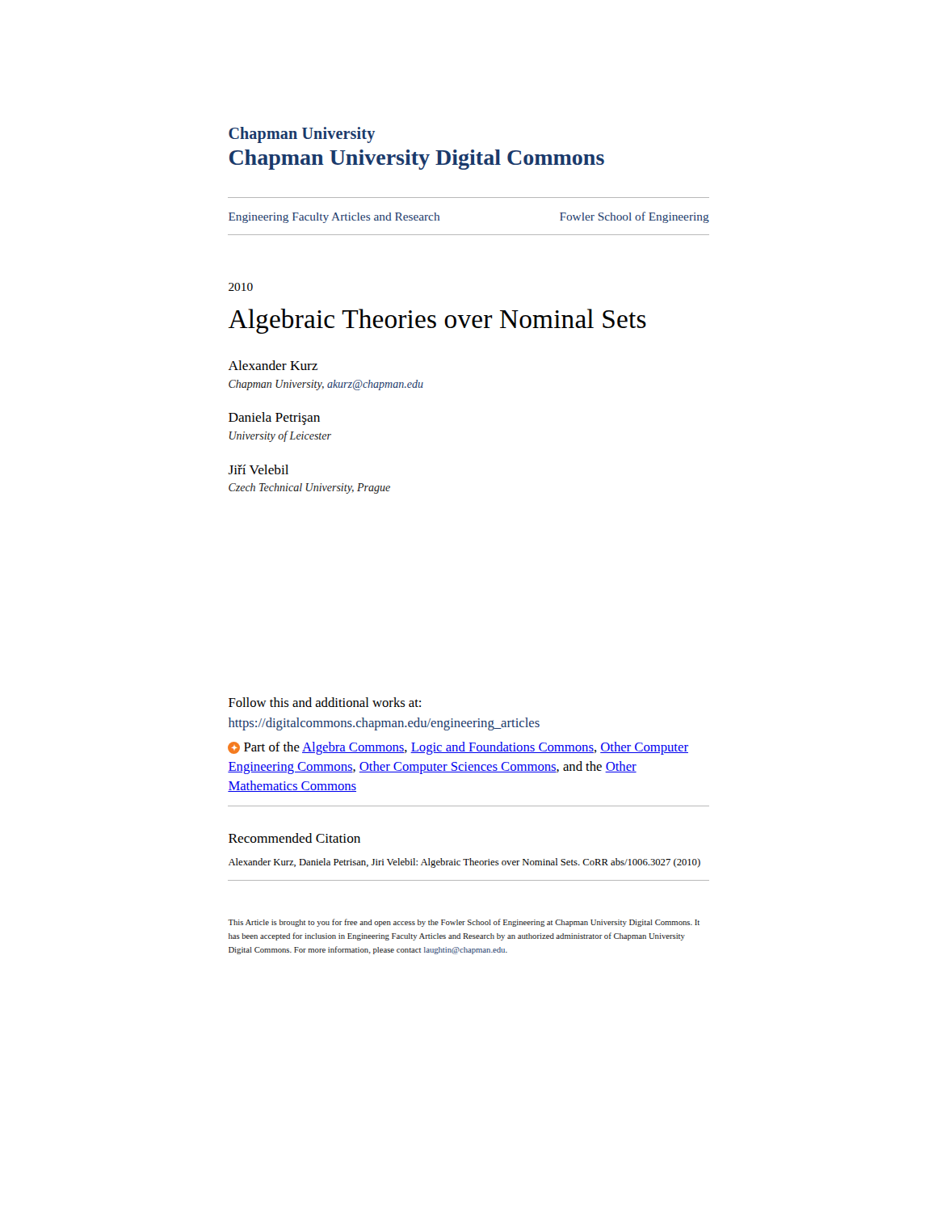Chapman University
Chapman University Digital Commons
Engineering Faculty Articles and Research Fowler School of Engineering
2010
Algebraic Theories over Nominal Sets
Alexander Kurz
Chapman University, akurz@chapman.edu
Daniela Petrişan
University of Leicester
Jiří Velebil
Czech Technical University, Prague
Follow this and additional works at: https://digitalcommons.chapman.edu/engineering_articles
✦Part of the Algebra Commons, Logic and Foundations Commons, Other Computer Engineering Commons, Other Computer Sciences Commons, and the Other Mathematics Commons
Recommended Citation
Alexander Kurz, Daniela Petrisan, Jiri Velebil: Algebraic Theories over Nominal Sets. CoRR abs/1006.3027 (2010)
This Article is brought to you for free and open access by the Fowler School of Engineering at Chapman University Digital Commons. It has been accepted for inclusion in Engineering Faculty Articles and Research by an authorized administrator of Chapman University Digital Commons. For more information, please contact laughtin@chapman.edu.